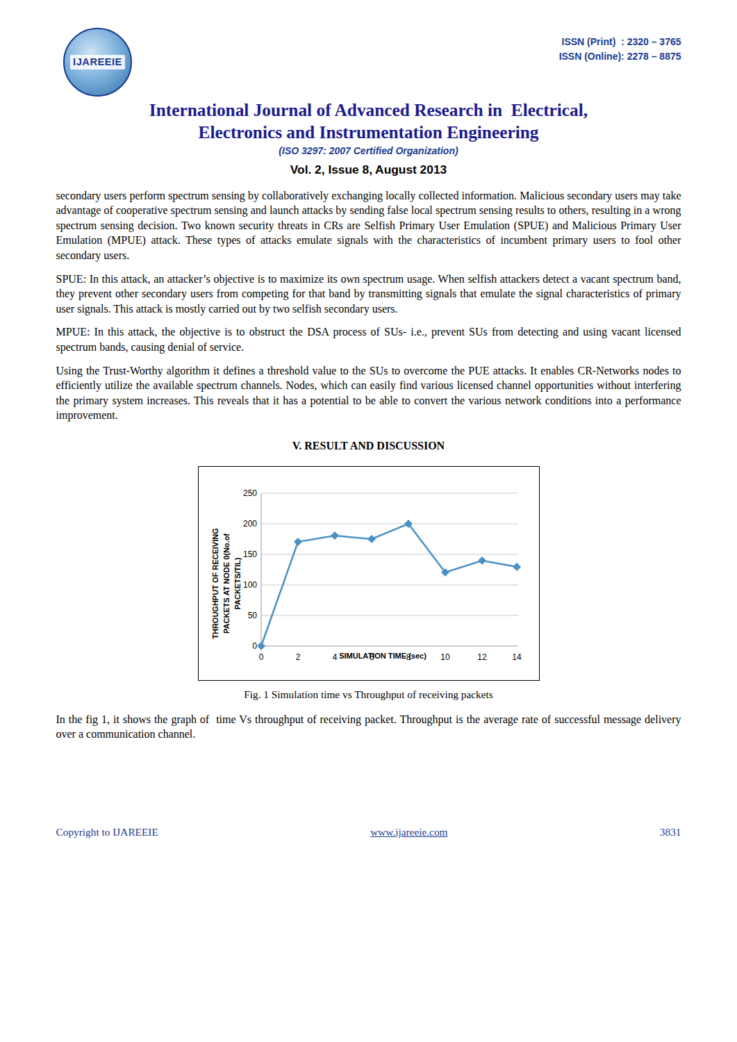IJAREEIE
ISSN (Print) : 2320 – 3765
ISSN (Online): 2278 – 8875
International Journal of Advanced Research in Electrical,
Electronics and Instrumentation Engineering
(ISO 3297: 2007 Certified Organization)
Vol. 2, Issue 8, August 2013
secondary users perform spectrum sensing by collaboratively exchanging locally collected information. Malicious secondary users may take advantage of cooperative spectrum sensing and launch attacks by sending false local spectrum sensing results to others, resulting in a wrong spectrum sensing decision. Two known security threats in CRs are Selfish Primary User Emulation (SPUE) and Malicious Primary User Emulation (MPUE) attack. These types of attacks emulate signals with the characteristics of incumbent primary users to fool other secondary users.
SPUE: In this attack, an attacker’s objective is to maximize its own spectrum usage. When selfish attackers detect a vacant spectrum band, they prevent other secondary users from competing for that band by transmitting signals that emulate the signal characteristics of primary user signals. This attack is mostly carried out by two selfish secondary users.
MPUE: In this attack, the objective is to obstruct the DSA process of SUs- i.e., prevent SUs from detecting and using vacant licensed spectrum bands, causing denial of service.
Using the Trust-Worthy algorithm it defines a threshold value to the SUs to overcome the PUE attacks. It enables CR-Networks nodes to efficiently utilize the available spectrum channels. Nodes, which can easily find various licensed channel opportunities without interfering the primary system increases. This reveals that it has a potential to be able to convert the various network conditions into a performance improvement.
V. RESULT AND DISCUSSION
THROUGHPUT OF RECEIVING PACKETS AT NODE 0(No.of PACKETS/TIL) 250 200 150 100 50 0 0 2 4 6 8 10 12 14 SIMULATION TIME (sec)
Fig. 1 Simulation time vs Throughput of receiving packets
In the fig 1, it shows the graph of time Vs throughput of receiving packet. Throughput is the average rate of successful message delivery over a communication channel.
Copyright to IJAREEIE
www.ijareeie.com
3831